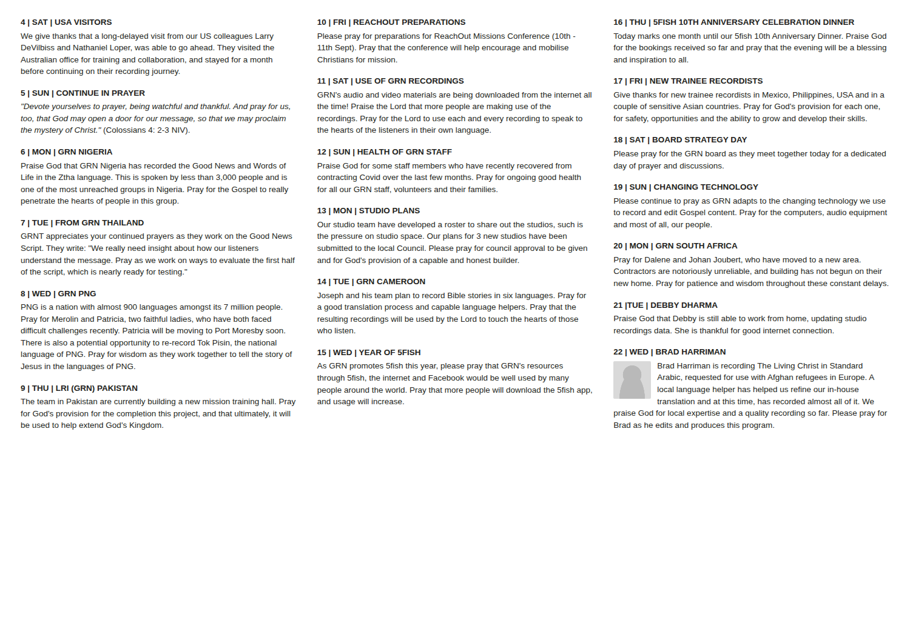4 | Sat | USA VISITORS
We give thanks that a long-delayed visit from our US colleagues Larry DeVilbiss and Nathaniel Loper, was able to go ahead. They visited the Australian office for training and collaboration, and stayed for a month before continuing on their recording journey.
5 | Sun | CONTINUE IN PRAYER
"Devote yourselves to prayer, being watchful and thankful. And pray for us, too, that God may open a door for our message, so that we may proclaim the mystery of Christ." (Colossians 4: 2-3 NIV).
6 | Mon | GRN NIGERIA
Praise God that GRN Nigeria has recorded the Good News and Words of Life in the Ztha language. This is spoken by less than 3,000 people and is one of the most unreached groups in Nigeria. Pray for the Gospel to really penetrate the hearts of people in this group.
7 | Tue | FROM GRN THAILAND
GRNT appreciates your continued prayers as they work on the Good News Script. They write: "We really need insight about how our listeners understand the message. Pray as we work on ways to evaluate the first half of the script, which is nearly ready for testing."
8 | Wed | GRN PNG
PNG is a nation with almost 900 languages amongst its 7 million people. Pray for Merolin and Patricia, two faithful ladies, who have both faced difficult challenges recently. Patricia will be moving to Port Moresby soon. There is also a potential opportunity to re-record Tok Pisin, the national language of PNG. Pray for wisdom as they work together to tell the story of Jesus in the languages of PNG.
9 | Thu | LRI (GRN) PAKISTAN
The team in Pakistan are currently building a new mission training hall. Pray for God's provision for the completion this project, and that ultimately, it will be used to help extend God's Kingdom.
10 | Fri | REACHOUT PREPARATIONS
Please pray for preparations for ReachOut Missions Conference (10th - 11th Sept). Pray that the conference will help encourage and mobilise Christians for mission.
11 | Sat | USE OF GRN RECORDINGS
GRN's audio and video materials are being downloaded from the internet all the time! Praise the Lord that more people are making use of the recordings. Pray for the Lord to use each and every recording to speak to the hearts of the listeners in their own language.
12 | Sun | HEALTH OF GRN STAFF
Praise God for some staff members who have recently recovered from contracting Covid over the last few months. Pray for ongoing good health for all our GRN staff, volunteers and their families.
13 | Mon | STUDIO PLANS
Our studio team have developed a roster to share out the studios, such is the pressure on studio space. Our plans for 3 new studios have been submitted to the local Council. Please pray for council approval to be given and for God's provision of a capable and honest builder.
14 | Tue | GRN CAMEROON
Joseph and his team plan to record Bible stories in six languages. Pray for a good translation process and capable language helpers. Pray that the resulting recordings will be used by the Lord to touch the hearts of those who listen.
15 | Wed | YEAR OF 5FISH
As GRN promotes 5fish this year, please pray that GRN's resources through 5fish, the internet and Facebook would be well used by many people around the world. Pray that more people will download the 5fish app, and usage will increase.
16 | Thu | 5FISH 10TH ANNIVERSARY CELEBRATION DINNER
Today marks one month until our 5fish 10th Anniversary Dinner. Praise God for the bookings received so far and pray that the evening will be a blessing and inspiration to all.
17 | Fri | NEW TRAINEE RECORDISTS
Give thanks for new trainee recordists in Mexico, Philippines, USA and in a couple of sensitive Asian countries. Pray for God's provision for each one, for safety, opportunities and the ability to grow and develop their skills.
18 | Sat | BOARD STRATEGY DAY
Please pray for the GRN board as they meet together today for a dedicated day of prayer and discussions.
19 | Sun | CHANGING TECHNOLOGY
Please continue to pray as GRN adapts to the changing technology we use to record and edit Gospel content. Pray for the computers, audio equipment and most of all, our people.
20 | Mon | GRN SOUTH AFRICA
Pray for Dalene and Johan Joubert, who have moved to a new area. Contractors are notoriously unreliable, and building has not begun on their new home. Pray for patience and wisdom throughout these constant delays.
21 |Tue | DEBBY DHARMA
Praise God that Debby is still able to work from home, updating studio recordings data. She is thankful for good internet connection.
22 | Wed | BRAD HARRIMAN
Brad Harriman is recording The Living Christ in Standard Arabic, requested for use with Afghan refugees in Europe. A local language helper has helped us refine our in-house translation and at this time, has recorded almost all of it. We praise God for local expertise and a quality recording so far. Please pray for Brad as he edits and produces this program.